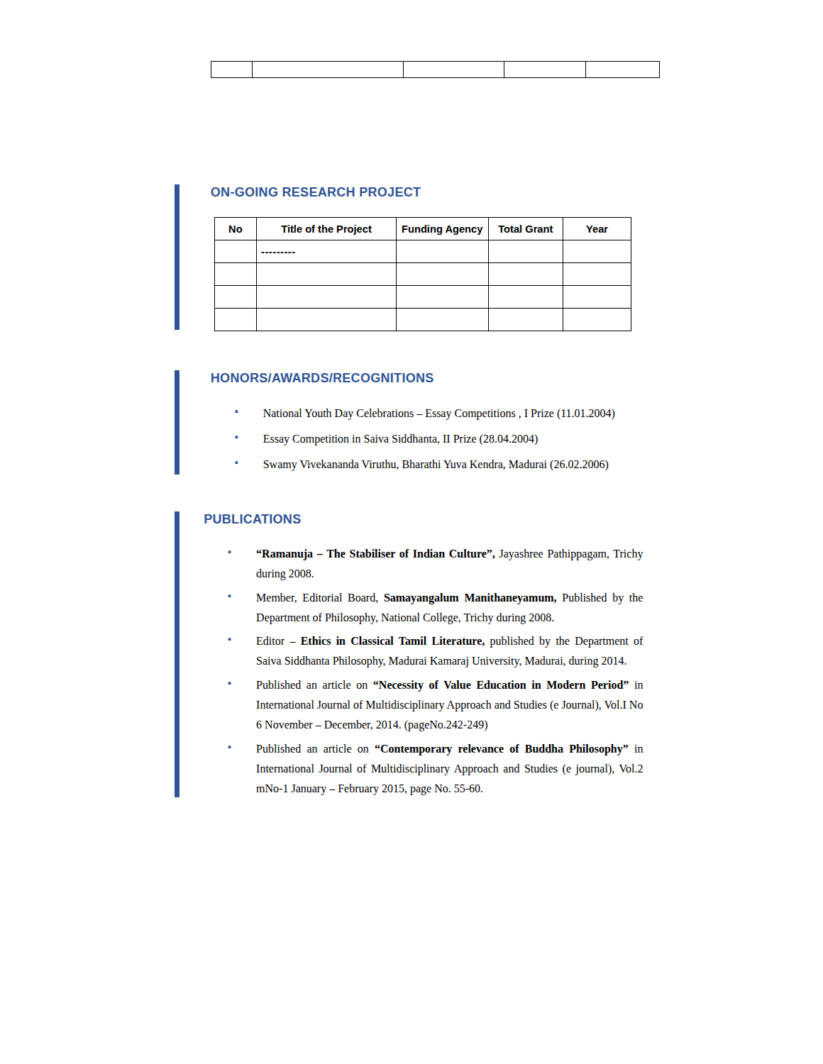ON-GOING RESEARCH PROJECT
| No | Title of the Project | Funding Agency | Total Grant | Year |
| --- | --- | --- | --- | --- |
| | --------- | | | |
HONORS/AWARDS/RECOGNITIONS
National Youth Day Celebrations – Essay Competitions , I Prize (11.01.2004)
Essay Competition in Saiva Siddhanta, II Prize (28.04.2004)
Swamy Vivekananda Viruthu, Bharathi Yuva Kendra, Madurai (26.02.2006)
PUBLICATIONS
“Ramanuja – The Stabiliser of Indian Culture”, Jayashree Pathippagam, Trichy during 2008.
Member, Editorial Board, Samayangalum Manithaneyamum, Published by the Department of Philosophy, National College, Trichy during 2008.
Editor – Ethics in Classical Tamil Literature, published by the Department of Saiva Siddhanta Philosophy, Madurai Kamaraj University, Madurai, during 2014.
Published an article on “Necessity of Value Education in Modern Period” in International Journal of Multidisciplinary Approach and Studies (e Journal), Vol.I No 6 November – December, 2014. (pageNo.242-249)
Published an article on “Contemporary relevance of Buddha Philosophy” in International Journal of Multidisciplinary Approach and Studies (e journal), Vol.2 mNo-1 January – February 2015, page No. 55-60.